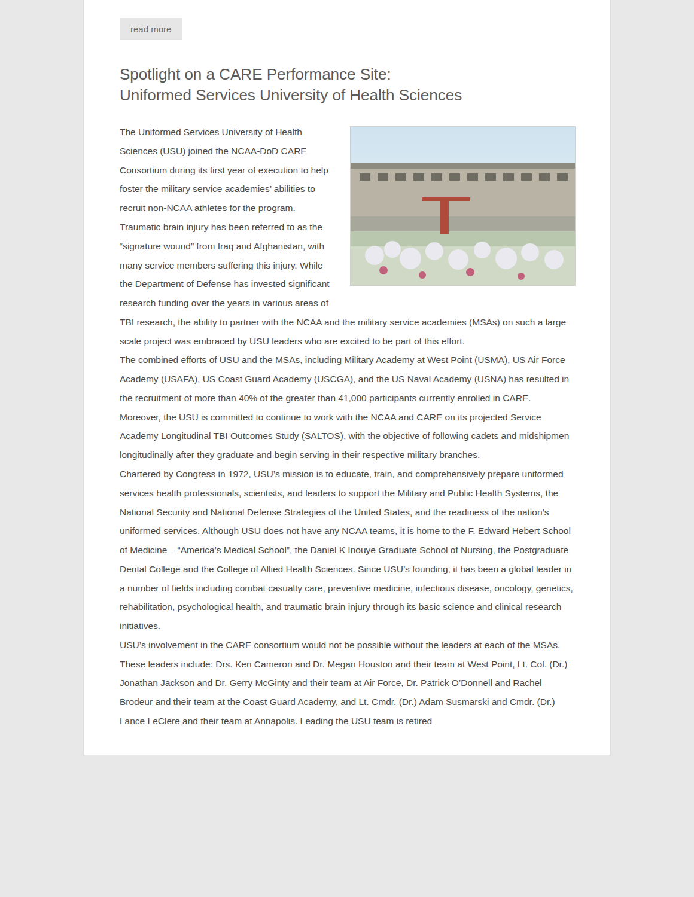read more
Spotlight on a CARE Performance Site:
Uniformed Services University of Health Sciences
The Uniformed Services University of Health Sciences (USU) joined the NCAA-DoD CARE Consortium during its first year of execution to help foster the military service academies’ abilities to recruit non-NCAA athletes for the program.
Traumatic brain injury has been referred to as the “signature wound” from Iraq and Afghanistan, with many service members suffering this injury. While the Department of Defense has invested significant research funding over the years in various areas of TBI research, the ability to partner with the NCAA and the military service academies (MSAs) on such a large scale project was embraced by USU leaders who are excited to be part of this effort.
The combined efforts of USU and the MSAs, including Military Academy at West Point (USMA), US Air Force Academy (USAFA), US Coast Guard Academy (USCGA), and the US Naval Academy (USNA) has resulted in the recruitment of more than 40% of the greater than 41,000 participants currently enrolled in CARE. Moreover, the USU is committed to continue to work with the NCAA and CARE on its projected Service Academy Longitudinal TBI Outcomes Study (SALTOS), with the objective of following cadets and midshipmen longitudinally after they graduate and begin serving in their respective military branches.
Chartered by Congress in 1972, USU’s mission is to educate, train, and comprehensively prepare uniformed services health professionals, scientists, and leaders to support the Military and Public Health Systems, the National Security and National Defense Strategies of the United States, and the readiness of the nation’s uniformed services. Although USU does not have any NCAA teams, it is home to the F. Edward Hebert School of Medicine – “America’s Medical School”, the Daniel K Inouye Graduate School of Nursing, the Postgraduate Dental College and the College of Allied Health Sciences. Since USU’s founding, it has been a global leader in a number of fields including combat casualty care, preventive medicine, infectious disease, oncology, genetics, rehabilitation, psychological health, and traumatic brain injury through its basic science and clinical research initiatives.
USU’s involvement in the CARE consortium would not be possible without the leaders at each of the MSAs. These leaders include: Drs. Ken Cameron and Dr. Megan Houston and their team at West Point, Lt. Col. (Dr.) Jonathan Jackson and Dr. Gerry McGinty and their team at Air Force, Dr. Patrick O’Donnell and Rachel Brodeur and their team at the Coast Guard Academy, and Lt. Cmdr. (Dr.) Adam Susmarski and Cmdr. (Dr.) Lance LeClere and their team at Annapolis. Leading the USU team is retired